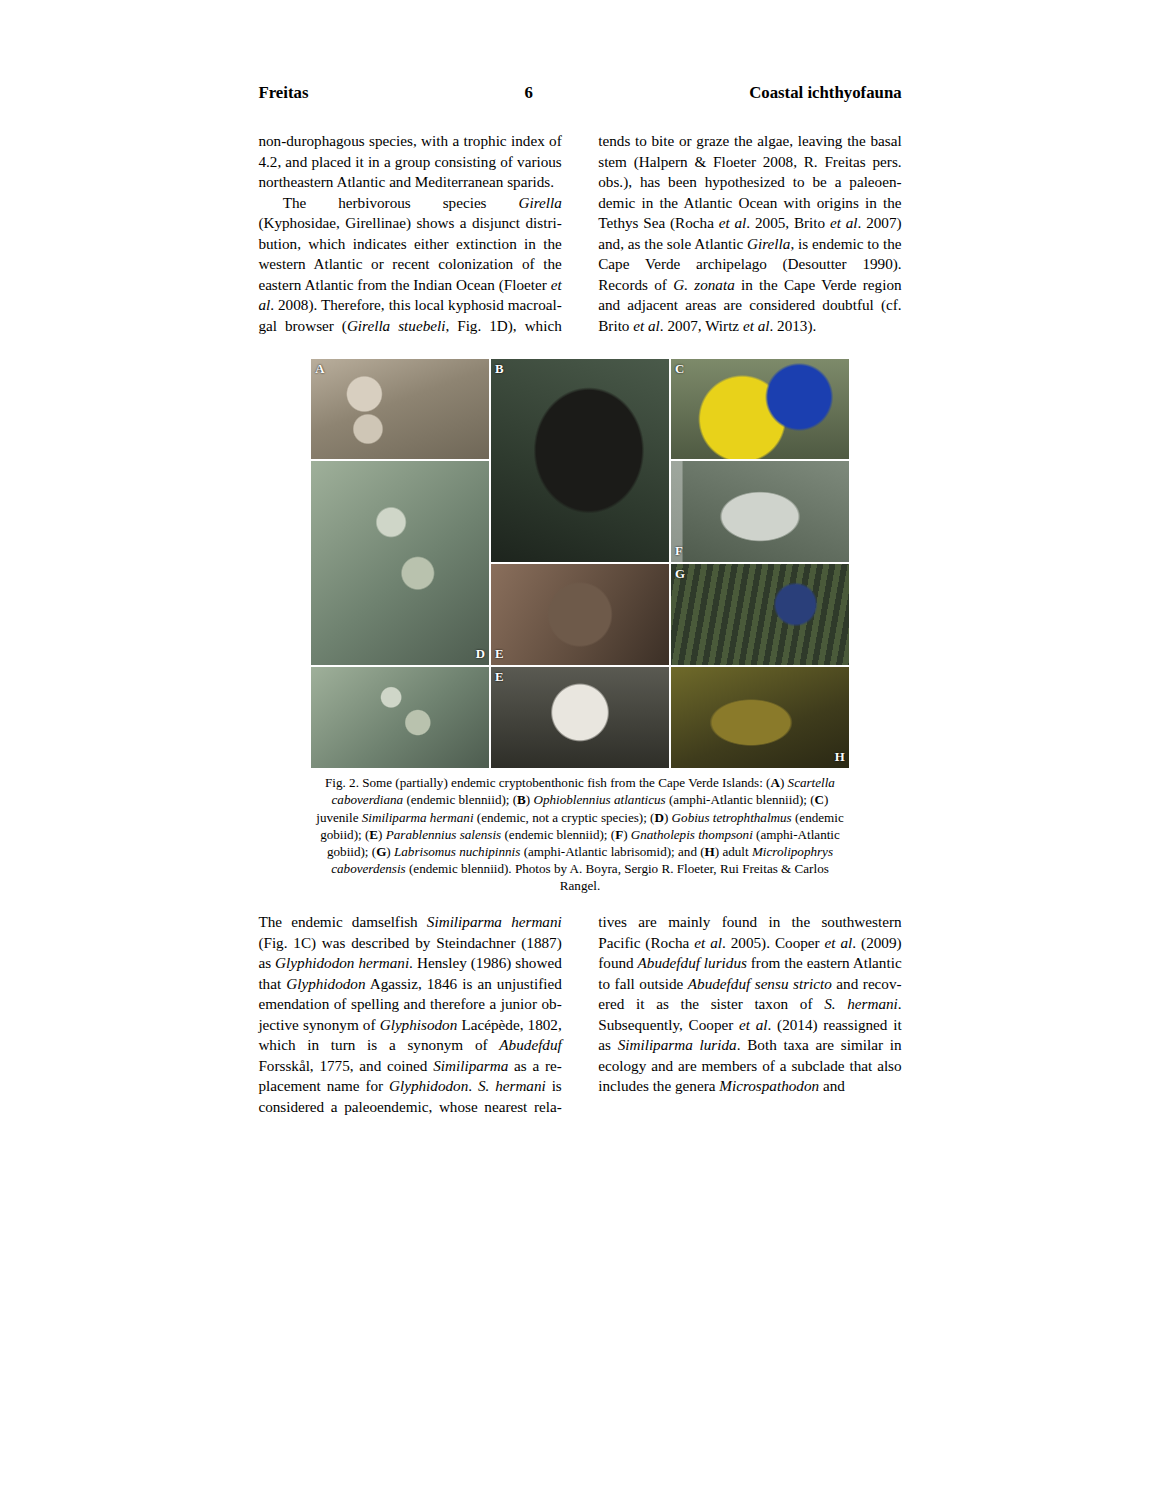Freitas 6 Coastal ichthyofauna
non-durophagous species, with a trophic index of 4.2, and placed it in a group consisting of various northeastern Atlantic and Mediterranean sparids.
The herbivorous species Girella (Kyphosidae, Girellinae) shows a disjunct distribution, which indicates either extinction in the western Atlantic or recent colonization of the eastern Atlantic from the Indian Ocean (Floeter et al. 2008). Therefore, this local kyphosid macroalgal browser (Girella stuebeli, Fig. 1D), which tends to bite or graze the algae, leaving the basal stem (Halpern & Floeter 2008, R. Freitas pers. obs.), has been hypothesized to be a paleoendemic in the Atlantic Ocean with origins in the Tethys Sea (Rocha et al. 2005, Brito et al. 2007) and, as the sole Atlantic Girella, is endemic to the Cape Verde archipelago (Desoutter 1990). Records of G. zonata in the Cape Verde region and adjacent areas are considered doubtful (cf. Brito et al. 2007, Wirtz et al. 2013).
A
B
C
D
F
E
G
E
H
Fig. 2. Some (partially) endemic cryptobenthonic fish from the Cape Verde Islands: (A) Scartella caboverdiana (endemic blenniid); (B) Ophioblennius atlanticus (amphi-Atlantic blenniid); (C) juvenile Similiparma hermani (endemic, not a cryptic species); (D) Gobius tetrophthalmus (endemic gobiid); (E) Parablennius salensis (endemic blenniid); (F) Gnatholepis thompsoni (amphi-Atlantic gobiid); (G) Labrisomus nuchipinnis (amphi-Atlantic labrisomid); and (H) adult Microlipophrys caboverdensis (endemic blenniid). Photos by A. Boyra, Sergio R. Floeter, Rui Freitas & Carlos Rangel.
The endemic damselfish Similiparma hermani (Fig. 1C) was described by Steindachner (1887) as Glyphidodon hermani. Hensley (1986) showed that Glyphidodon Agassiz, 1846 is an unjustified emendation of spelling and therefore a junior objective synonym of Glyphisodon Lacépède, 1802, which in turn is a synonym of Abudefduf Forsskål, 1775, and coined Similiparma as a replacement name for Glyphidodon. S. hermani is considered a paleoendemic, whose nearest relatives are mainly found in the southwestern Pacific (Rocha et al. 2005). Cooper et al. (2009) found Abudefduf luridus from the eastern Atlantic to fall outside Abudefduf sensu stricto and recovered it as the sister taxon of S. hermani. Subsequently, Cooper et al. (2014) reassigned it as Similiparma lurida. Both taxa are similar in ecology and are members of a subclade that also includes the genera Microspathodon and